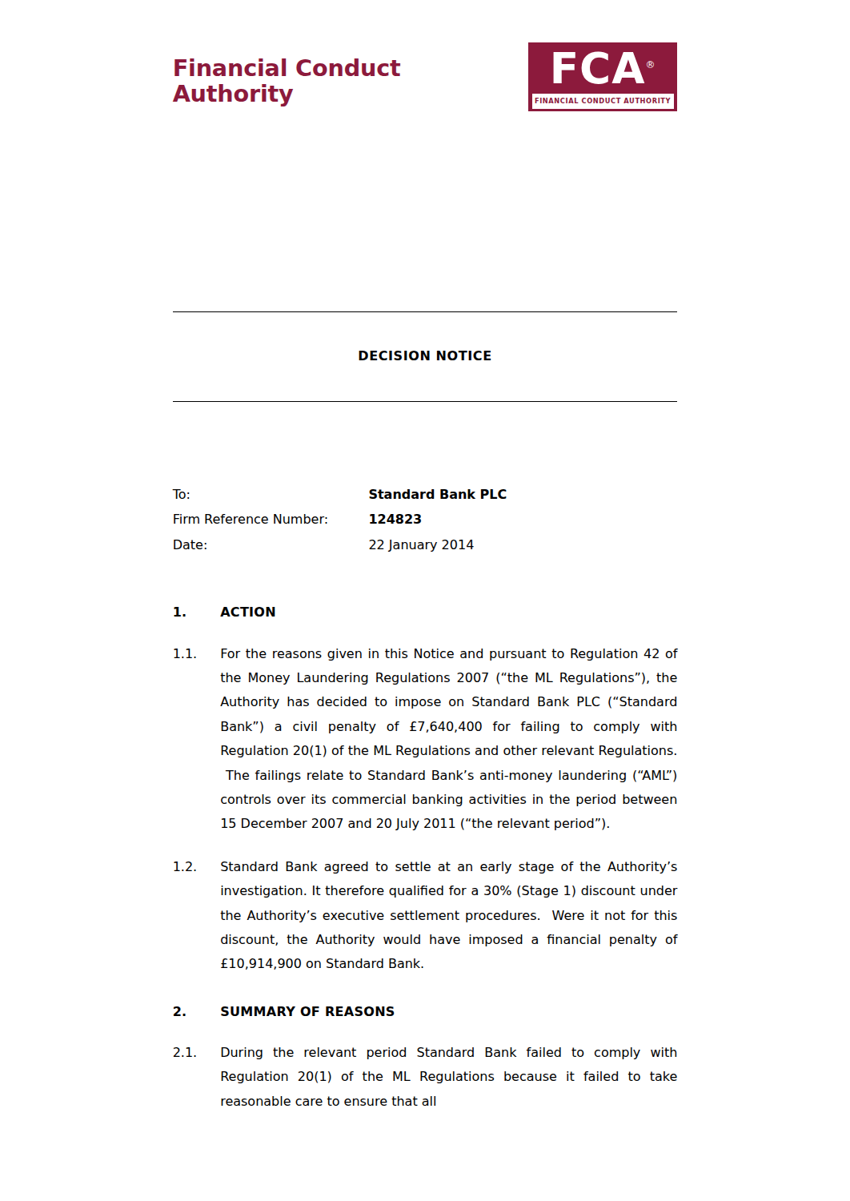Financial Conduct Authority
FCA®
FINANCIAL CONDUCT AUTHORITY
DECISION NOTICE
| To: | Standard Bank PLC |
| Firm Reference Number: | 124823 |
| Date: | 22 January 2014 |
1. ACTION
1.1. For the reasons given in this Notice and pursuant to Regulation 42 of the Money Laundering Regulations 2007 (“the ML Regulations”), the Authority has decided to impose on Standard Bank PLC (“Standard Bank”) a civil penalty of £7,640,400 for failing to comply with Regulation 20(1) of the ML Regulations and other relevant Regulations. The failings relate to Standard Bank’s anti-money laundering (“AML”) controls over its commercial banking activities in the period between 15 December 2007 and 20 July 2011 (“the relevant period”).
1.2. Standard Bank agreed to settle at an early stage of the Authority’s investigation. It therefore qualified for a 30% (Stage 1) discount under the Authority’s executive settlement procedures. Were it not for this discount, the Authority would have imposed a financial penalty of £10,914,900 on Standard Bank.
2. SUMMARY OF REASONS
2.1. During the relevant period Standard Bank failed to comply with Regulation 20(1) of the ML Regulations because it failed to take reasonable care to ensure that all